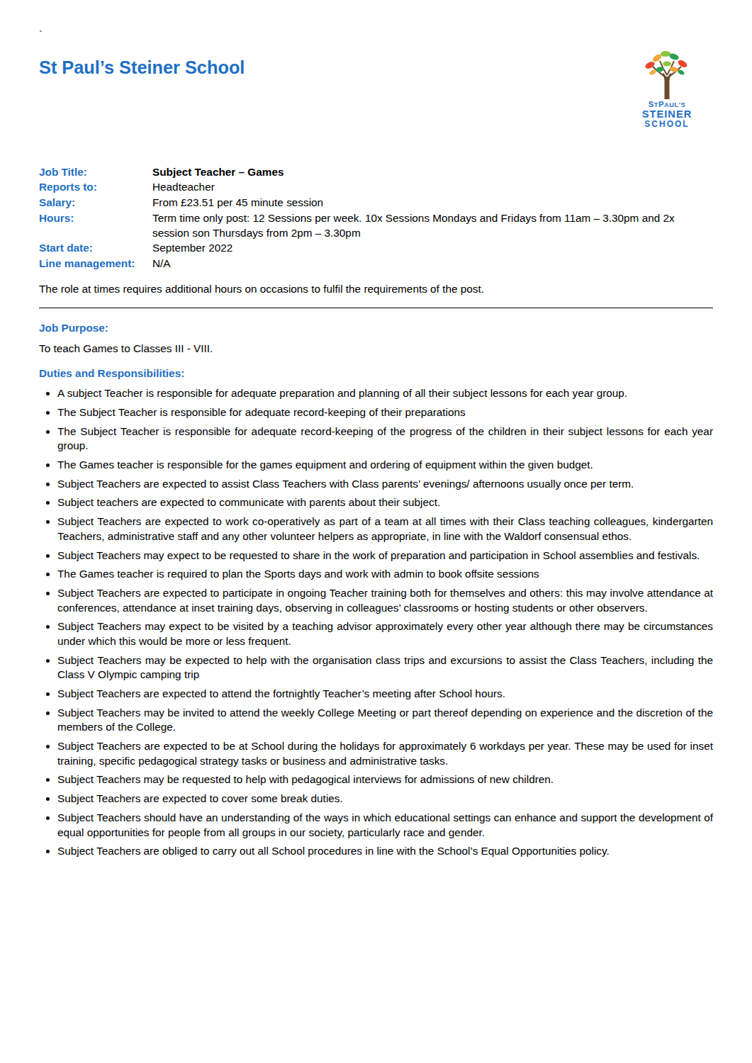`
STPAUL'S
STEINER
SCHOOL
St Paul’s Steiner School
| Job Title: | Subject Teacher – Games |
| Reports to: | Headteacher |
| Salary: | From £23.51 per 45 minute session |
| Hours: | Term time only post: 12 Sessions per week. 10x Sessions Mondays and Fridays from 11am – 3.30pm and 2x session son Thursdays from 2pm – 3.30pm |
| Start date: | September 2022 |
| Line management: | N/A |
The role at times requires additional hours on occasions to fulfil the requirements of the post.
Job Purpose:
To teach Games to Classes III - VIII.
Duties and Responsibilities:
A subject Teacher is responsible for adequate preparation and planning of all their subject lessons for each year group.
The Subject Teacher is responsible for adequate record-keeping of their preparations
The Subject Teacher is responsible for adequate record-keeping of the progress of the children in their subject lessons for each year group.
The Games teacher is responsible for the games equipment and ordering of equipment within the given budget.
Subject Teachers are expected to assist Class Teachers with Class parents’ evenings/ afternoons usually once per term.
Subject teachers are expected to communicate with parents about their subject.
Subject Teachers are expected to work co-operatively as part of a team at all times with their Class teaching colleagues, kindergarten Teachers, administrative staff and any other volunteer helpers as appropriate, in line with the Waldorf consensual ethos.
Subject Teachers may expect to be requested to share in the work of preparation and participation in School assemblies and festivals.
The Games teacher is required to plan the Sports days and work with admin to book offsite sessions
Subject Teachers are expected to participate in ongoing Teacher training both for themselves and others: this may involve attendance at conferences, attendance at inset training days, observing in colleagues’ classrooms or hosting students or other observers.
Subject Teachers may expect to be visited by a teaching advisor approximately every other year although there may be circumstances under which this would be more or less frequent.
Subject Teachers may be expected to help with the organisation class trips and excursions to assist the Class Teachers, including the Class V Olympic camping trip
Subject Teachers are expected to attend the fortnightly Teacher’s meeting after School hours.
Subject Teachers may be invited to attend the weekly College Meeting or part thereof depending on experience and the discretion of the members of the College.
Subject Teachers are expected to be at School during the holidays for approximately 6 workdays per year. These may be used for inset training, specific pedagogical strategy tasks or business and administrative tasks.
Subject Teachers may be requested to help with pedagogical interviews for admissions of new children.
Subject Teachers are expected to cover some break duties.
Subject Teachers should have an understanding of the ways in which educational settings can enhance and support the development of equal opportunities for people from all groups in our society, particularly race and gender.
Subject Teachers are obliged to carry out all School procedures in line with the School’s Equal Opportunities policy.